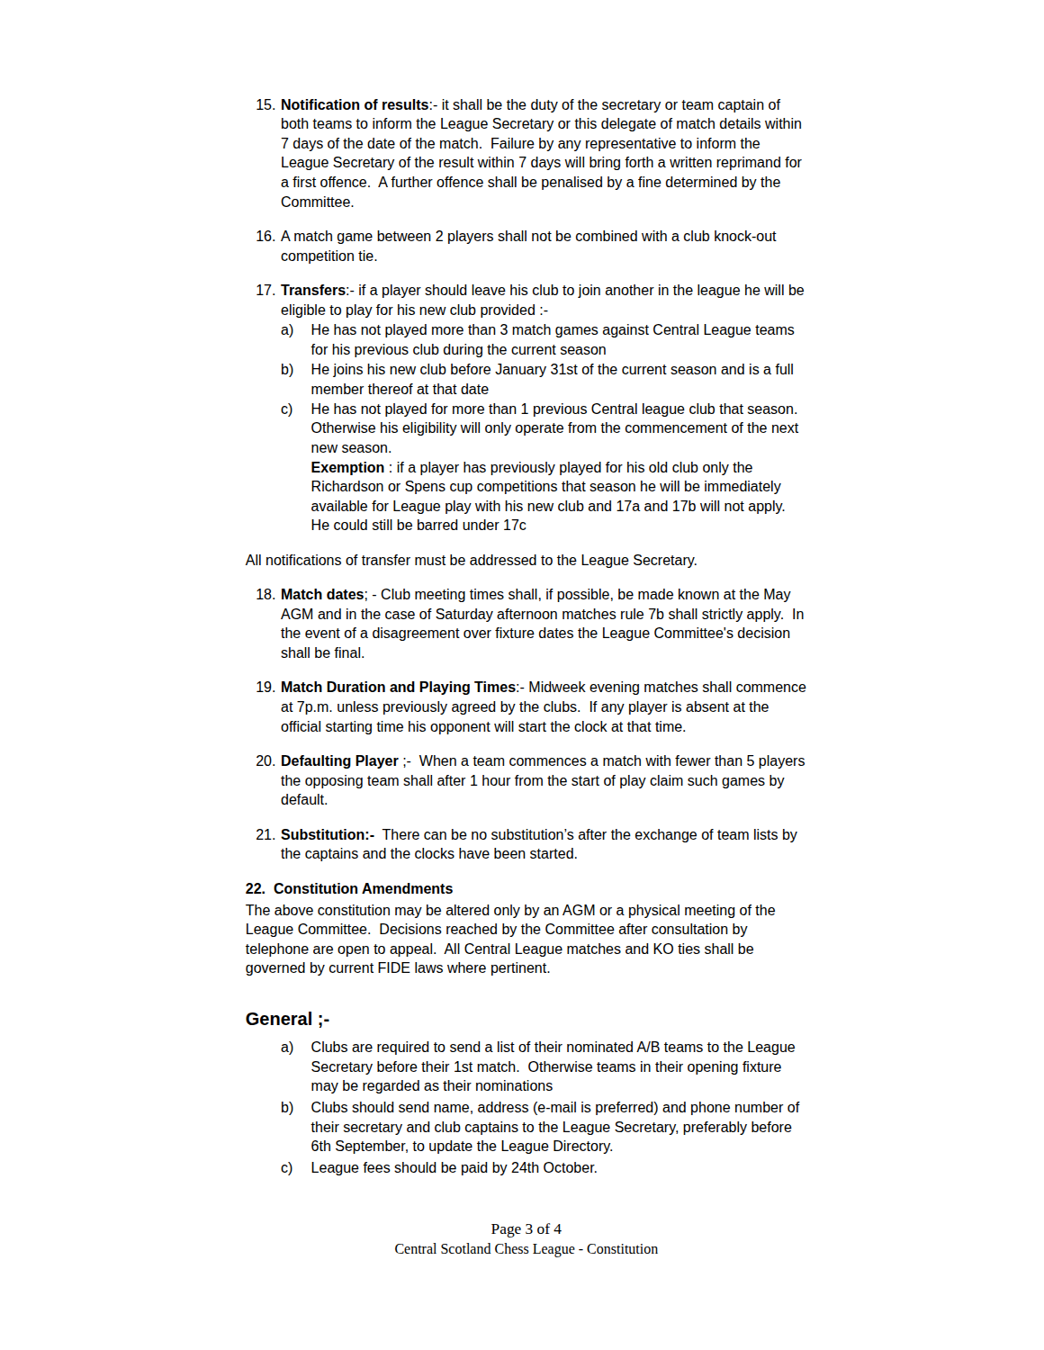15. Notification of results:- it shall be the duty of the secretary or team captain of both teams to inform the League Secretary or this delegate of match details within 7 days of the date of the match. Failure by any representative to inform the League Secretary of the result within 7 days will bring forth a written reprimand for a first offence. A further offence shall be penalised by a fine determined by the Committee.
16. A match game between 2 players shall not be combined with a club knock-out competition tie.
17. Transfers:- if a player should leave his club to join another in the league he will be eligible to play for his new club provided :-
a) He has not played more than 3 match games against Central League teams for his previous club during the current season
b) He joins his new club before January 31st of the current season and is a full member thereof at that date
c) He has not played for more than 1 previous Central league club that season. Otherwise his eligibility will only operate from the commencement of the next new season.
Exemption : if a player has previously played for his old club only the Richardson or Spens cup competitions that season he will be immediately available for League play with his new club and 17a and 17b will not apply. He could still be barred under 17c
All notifications of transfer must be addressed to the League Secretary.
18. Match dates; - Club meeting times shall, if possible, be made known at the May AGM and in the case of Saturday afternoon matches rule 7b shall strictly apply. In the event of a disagreement over fixture dates the League Committee's decision shall be final.
19. Match Duration and Playing Times:- Midweek evening matches shall commence at 7p.m. unless previously agreed by the clubs. If any player is absent at the official starting time his opponent will start the clock at that time.
20. Defaulting Player ;- When a team commences a match with fewer than 5 players the opposing team shall after 1 hour from the start of play claim such games by default.
21. Substitution:- There can be no substitution’s after the exchange of team lists by the captains and the clocks have been started.
22. Constitution Amendments
The above constitution may be altered only by an AGM or a physical meeting of the League Committee. Decisions reached by the Committee after consultation by telephone are open to appeal. All Central League matches and KO ties shall be governed by current FIDE laws where pertinent.
General ;-
a) Clubs are required to send a list of their nominated A/B teams to the League Secretary before their 1st match. Otherwise teams in their opening fixture may be regarded as their nominations
b) Clubs should send name, address (e-mail is preferred) and phone number of their secretary and club captains to the League Secretary, preferably before 6th September, to update the League Directory.
c) League fees should be paid by 24th October.
Page 3 of 4
Central Scotland Chess League - Constitution